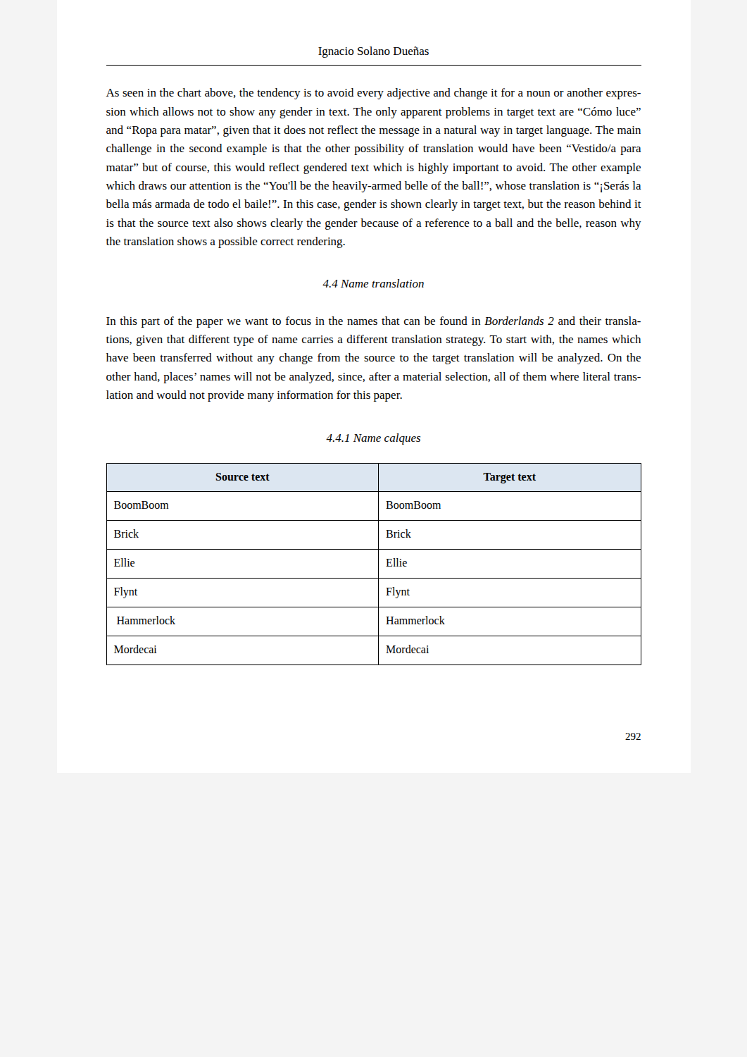Ignacio Solano Dueñas
As seen in the chart above, the tendency is to avoid every adjective and change it for a noun or another expression which allows not to show any gender in text. The only apparent problems in target text are “Cómo luce” and “Ropa para matar”, given that it does not reflect the message in a natural way in target language. The main challenge in the second example is that the other possibility of translation would have been “Vestido/a para matar” but of course, this would reflect gendered text which is highly important to avoid. The other example which draws our attention is the “You'll be the heavily-armed belle of the ball!”, whose translation is “¡Serás la bella más armada de todo el baile!”. In this case, gender is shown clearly in target text, but the reason behind it is that the source text also shows clearly the gender because of a reference to a ball and the belle, reason why the translation shows a possible correct rendering.
4.4 Name translation
In this part of the paper we want to focus in the names that can be found in Borderlands 2 and their translations, given that different type of name carries a different translation strategy. To start with, the names which have been transferred without any change from the source to the target translation will be analyzed. On the other hand, places’ names will not be analyzed, since, after a material selection, all of them where literal translation and would not provide many information for this paper.
4.4.1 Name calques
| Source text | Target text |
| --- | --- |
| BoomBoom | BoomBoom |
| Brick | Brick |
| Ellie | Ellie |
| Flynt | Flynt |
| Hammerlock | Hammerlock |
| Mordecai | Mordecai |
292